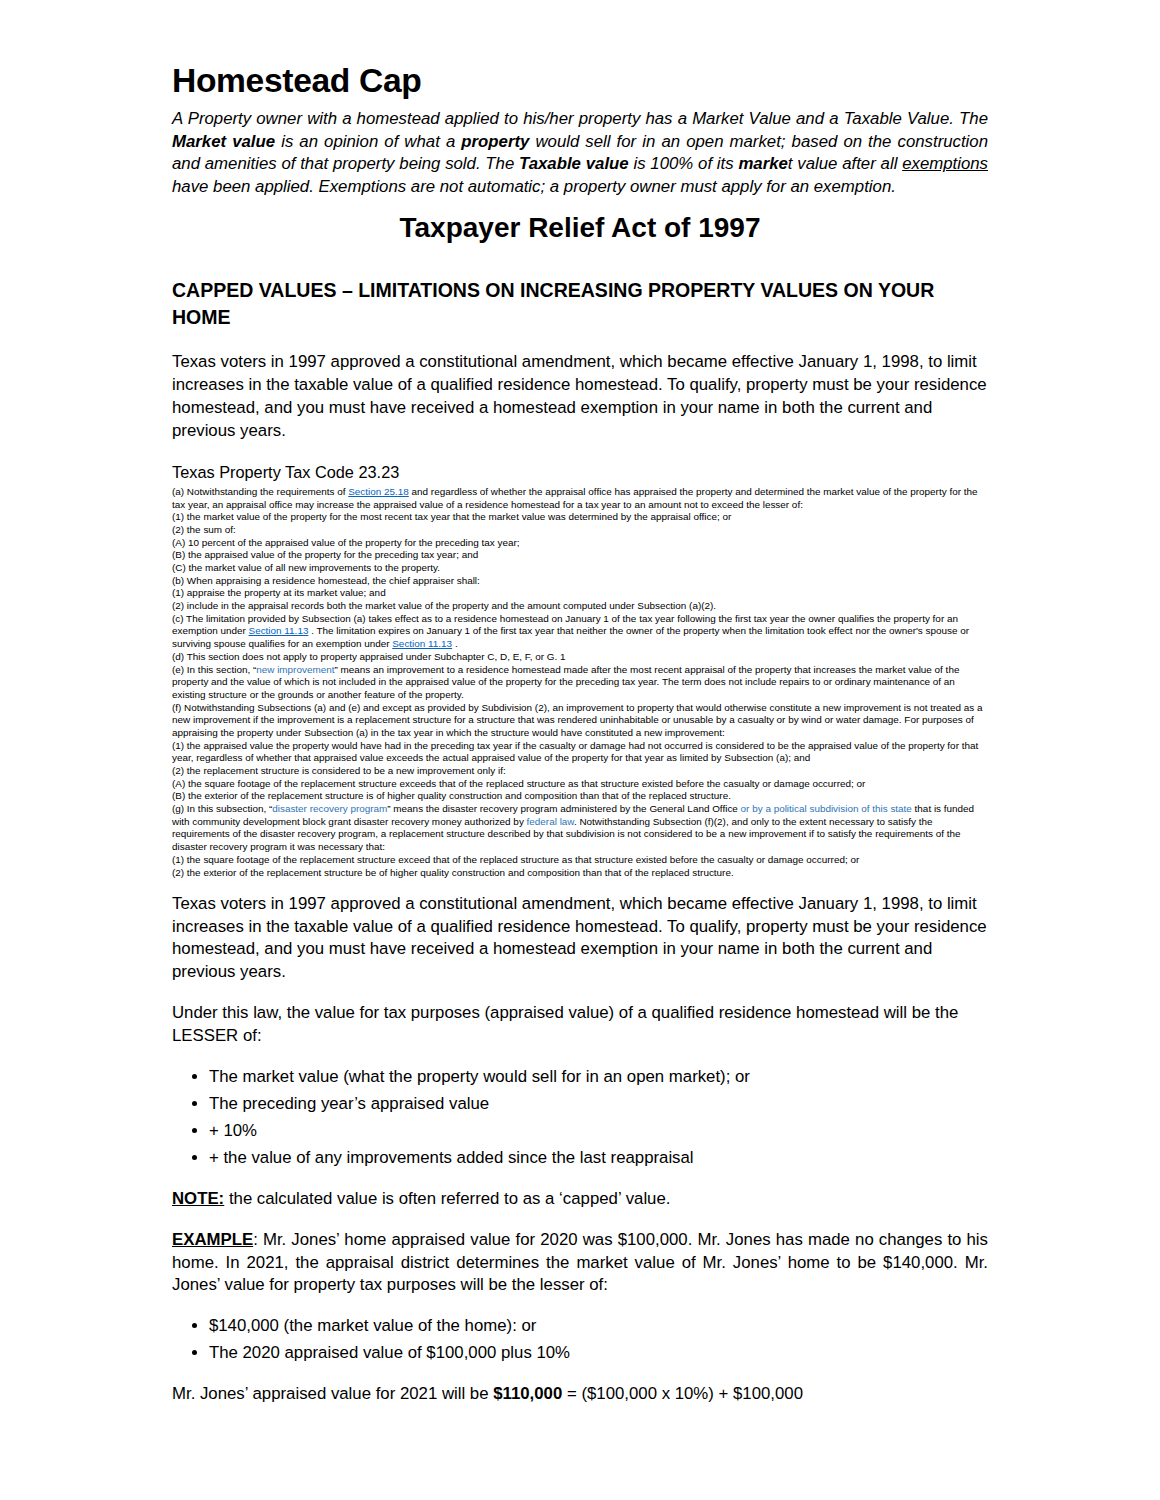Homestead Cap
A Property owner with a homestead applied to his/her property has a Market Value and a Taxable Value. The Market value is an opinion of what a property would sell for in an open market; based on the construction and amenities of that property being sold. The Taxable value is 100% of its market value after all exemptions have been applied. Exemptions are not automatic; a property owner must apply for an exemption.
Taxpayer Relief Act of 1997
CAPPED VALUES – LIMITATIONS ON INCREASING PROPERTY VALUES ON YOUR HOME
Texas voters in 1997 approved a constitutional amendment, which became effective January 1, 1998, to limit increases in the taxable value of a qualified residence homestead. To qualify, property must be your residence homestead, and you must have received a homestead exemption in your name in both the current and previous years.
Texas Property Tax Code 23.23
(a) Notwithstanding the requirements of Section 25.18 and regardless of whether the appraisal office has appraised the property and determined the market value of the property for the tax year, an appraisal office may increase the appraised value of a residence homestead for a tax year to an amount not to exceed the lesser of:
(1) the market value of the property for the most recent tax year that the market value was determined by the appraisal office; or
(2) the sum of:
(A) 10 percent of the appraised value of the property for the preceding tax year;
(B) the appraised value of the property for the preceding tax year; and
(C) the market value of all new improvements to the property.
(b) When appraising a residence homestead, the chief appraiser shall:
(1) appraise the property at its market value; and
(2) include in the appraisal records both the market value of the property and the amount computed under Subsection (a)(2).
(c) The limitation provided by Subsection (a) takes effect as to a residence homestead on January 1 of the tax year following the first tax year the owner qualifies the property for an exemption under Section 11.13 . The limitation expires on January 1 of the first tax year that neither the owner of the property when the limitation took effect nor the owner's spouse or surviving spouse qualifies for an exemption under Section 11.13 .
(d) This section does not apply to property appraised under Subchapter C, D, E, F, or G. 1
(e) In this section, “new improvement” means an improvement to a residence homestead made after the most recent appraisal of the property that increases the market value of the property and the value of which is not included in the appraised value of the property for the preceding tax year. The term does not include repairs to or ordinary maintenance of an existing structure or the grounds or another feature of the property.
(f) Notwithstanding Subsections (a) and (e) and except as provided by Subdivision (2), an improvement to property that would otherwise constitute a new improvement is not treated as a new improvement if the improvement is a replacement structure for a structure that was rendered uninhabitable or unusable by a casualty or by wind or water damage. For purposes of appraising the property under Subsection (a) in the tax year in which the structure would have constituted a new improvement:
(1) the appraised value the property would have had in the preceding tax year if the casualty or damage had not occurred is considered to be the appraised value of the property for that year, regardless of whether that appraised value exceeds the actual appraised value of the property for that year as limited by Subsection (a); and
(2) the replacement structure is considered to be a new improvement only if:
(A) the square footage of the replacement structure exceeds that of the replaced structure as that structure existed before the casualty or damage occurred; or
(B) the exterior of the replacement structure is of higher quality construction and composition than that of the replaced structure.
(g) In this subsection, “disaster recovery program” means the disaster recovery program administered by the General Land Office or by a political subdivision of this state that is funded with community development block grant disaster recovery money authorized by federal law. Notwithstanding Subsection (f)(2), and only to the extent necessary to satisfy the requirements of the disaster recovery program, a replacement structure described by that subdivision is not considered to be a new improvement if to satisfy the requirements of the disaster recovery program it was necessary that:
(1) the square footage of the replacement structure exceed that of the replaced structure as that structure existed before the casualty or damage occurred; or
(2) the exterior of the replacement structure be of higher quality construction and composition than that of the replaced structure.
Texas voters in 1997 approved a constitutional amendment, which became effective January 1, 1998, to limit increases in the taxable value of a qualified residence homestead. To qualify, property must be your residence homestead, and you must have received a homestead exemption in your name in both the current and previous years.
Under this law, the value for tax purposes (appraised value) of a qualified residence homestead will be the LESSER of:
The market value (what the property would sell for in an open market); or
The preceding year’s appraised value
+ 10%
+ the value of any improvements added since the last reappraisal
NOTE: the calculated value is often referred to as a ‘capped’ value.
EXAMPLE: Mr. Jones’ home appraised value for 2020 was $100,000. Mr. Jones has made no changes to his home. In 2021, the appraisal district determines the market value of Mr. Jones’ home to be $140,000. Mr. Jones’ value for property tax purposes will be the lesser of:
$140,000 (the market value of the home): or
The 2020 appraised value of $100,000 plus 10%
Mr. Jones’ appraised value for 2021 will be $110,000 = ($100,000 x 10%) + $100,000